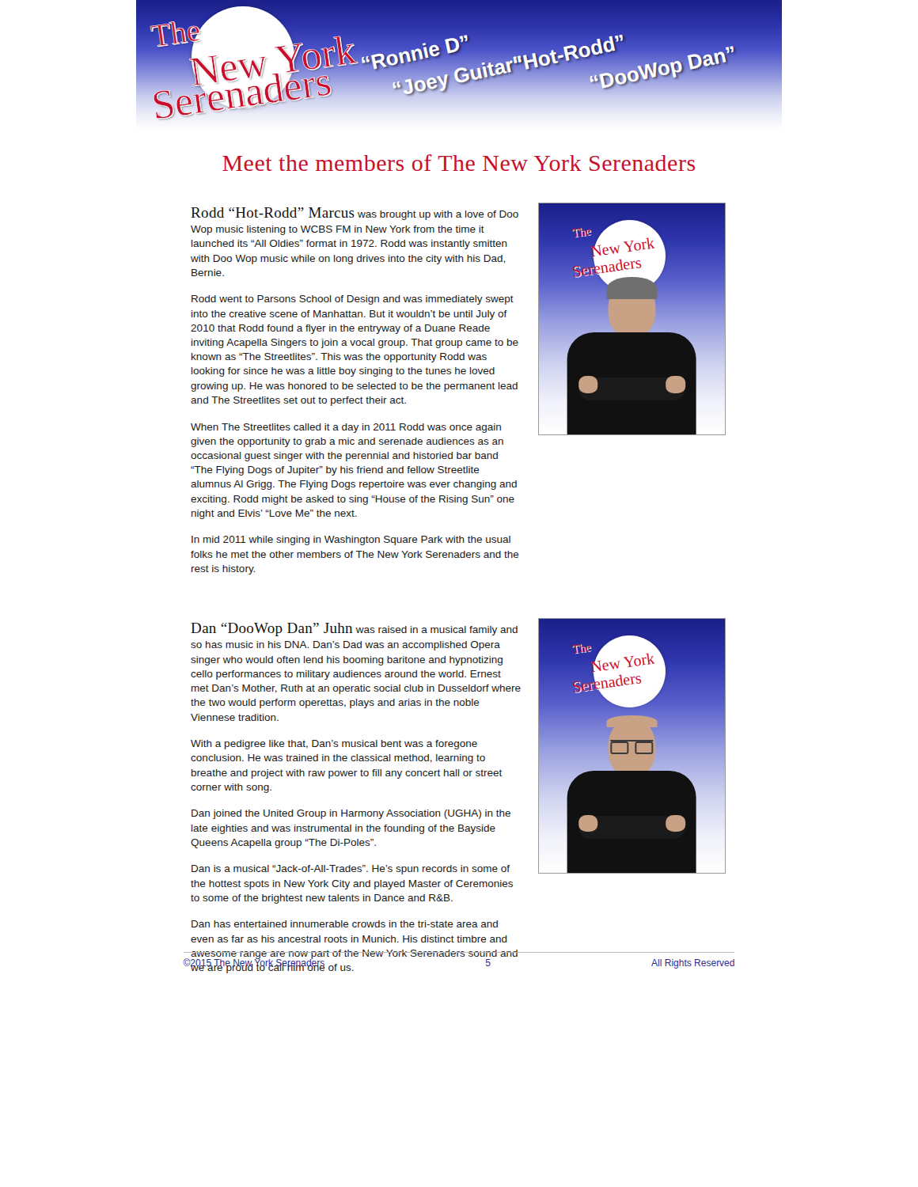The New York Serenaders
“Ronnie D” “Joey Guitar” “Hot-Rodd” “DooWop Dan”
Meet the members of The New York Serenaders
Rodd “Hot-Rodd” Marcus was brought up with a love of Doo Wop music listening to WCBS FM in New York from the time it launched its “All Oldies” format in 1972. Rodd was instantly smitten with Doo Wop music while on long drives into the city with his Dad, Bernie.
Rodd went to Parsons School of Design and was immediately swept into the creative scene of Manhattan. But it wouldn’t be until July of 2010 that Rodd found a flyer in the entryway of a Duane Reade inviting Acapella Singers to join a vocal group. That group came to be known as “The Streetlites”. This was the opportunity Rodd was looking for since he was a little boy singing to the tunes he loved growing up. He was honored to be selected to be the permanent lead and The Streetlites set out to perfect their act.
When The Streetlites called it a day in 2011 Rodd was once again given the opportunity to grab a mic and serenade audiences as an occasional guest singer with the perennial and historied bar band “The Flying Dogs of Jupiter” by his friend and fellow Streetlite alumnus Al Grigg. The Flying Dogs repertoire was ever changing and exciting. Rodd might be asked to sing “House of the Rising Sun” one night and Elvis’ “Love Me” the next.
In mid 2011 while singing in Washington Square Park with the usual folks he met the other members of The New York Serenaders and the rest is history.
The New York Serenaders
Dan “DooWop Dan” Juhn was raised in a musical family and so has music in his DNA. Dan’s Dad was an accomplished Opera singer who would often lend his booming baritone and hypnotizing cello performances to military audiences around the world. Ernest met Dan’s Mother, Ruth at an operatic social club in Dusseldorf where the two would perform operettas, plays and arias in the noble Viennese tradition.
With a pedigree like that, Dan’s musical bent was a foregone conclusion. He was trained in the classical method, learning to breathe and project with raw power to fill any concert hall or street corner with song.
Dan joined the United Group in Harmony Association (UGHA) in the late eighties and was instrumental in the founding of the Bayside Queens Acapella group “The Di-Poles”.
Dan is a musical “Jack-of-All-Trades”. He’s spun records in some of the hottest spots in New York City and played Master of Ceremonies to some of the brightest new talents in Dance and R&B.
Dan has entertained innumerable crowds in the tri-state area and even as far as his ancestral roots in Munich. His distinct timbre and awesome range are now part of the New York Serenaders sound and we are proud to call him one of us.
The New York Serenaders
©2015 The New York Serenaders 5 All Rights Reserved